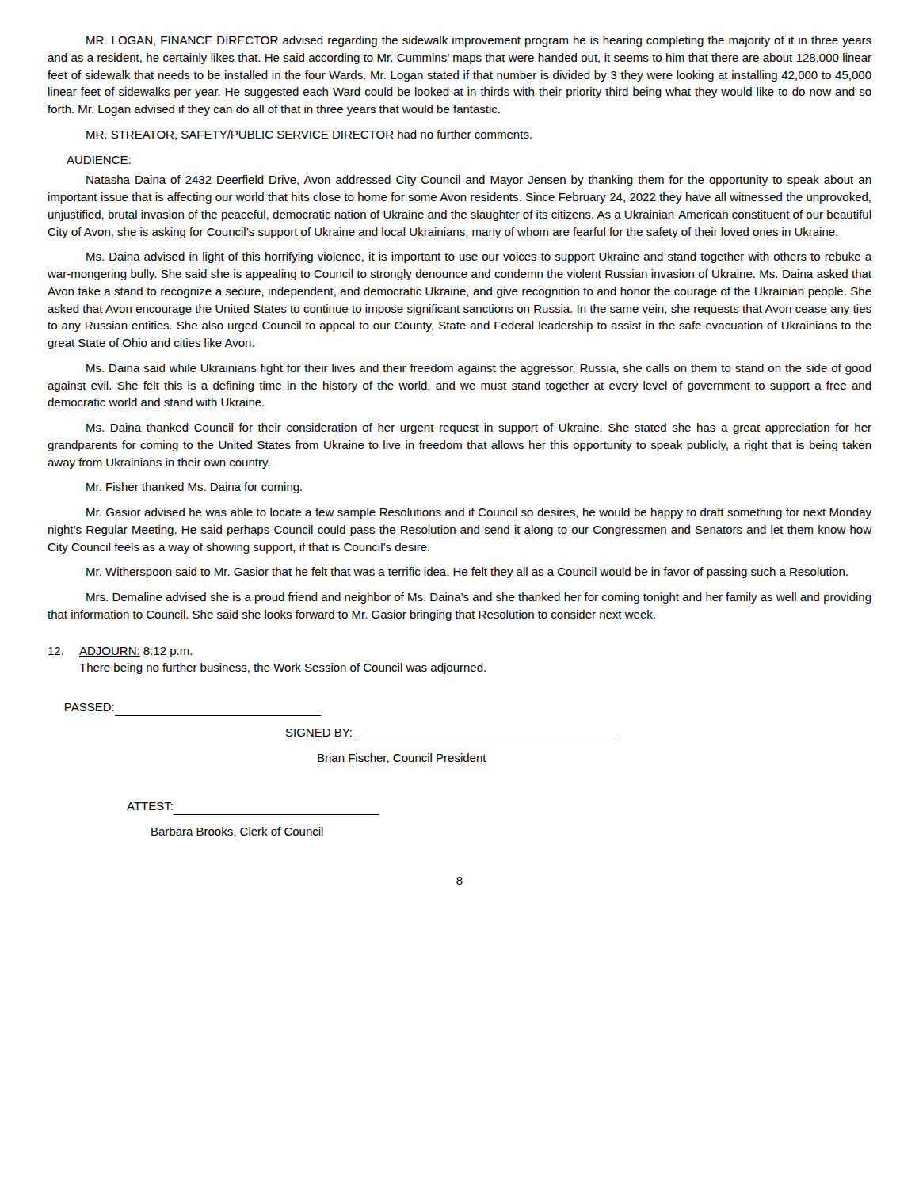MR. LOGAN, FINANCE DIRECTOR advised regarding the sidewalk improvement program he is hearing completing the majority of it in three years and as a resident, he certainly likes that. He said according to Mr. Cummins’ maps that were handed out, it seems to him that there are about 128,000 linear feet of sidewalk that needs to be installed in the four Wards. Mr. Logan stated if that number is divided by 3 they were looking at installing 42,000 to 45,000 linear feet of sidewalks per year. He suggested each Ward could be looked at in thirds with their priority third being what they would like to do now and so forth. Mr. Logan advised if they can do all of that in three years that would be fantastic.
MR. STREATOR, SAFETY/PUBLIC SERVICE DIRECTOR had no further comments.
AUDIENCE:
Natasha Daina of 2432 Deerfield Drive, Avon addressed City Council and Mayor Jensen by thanking them for the opportunity to speak about an important issue that is affecting our world that hits close to home for some Avon residents. Since February 24, 2022 they have all witnessed the unprovoked, unjustified, brutal invasion of the peaceful, democratic nation of Ukraine and the slaughter of its citizens. As a Ukrainian-American constituent of our beautiful City of Avon, she is asking for Council’s support of Ukraine and local Ukrainians, many of whom are fearful for the safety of their loved ones in Ukraine.
Ms. Daina advised in light of this horrifying violence, it is important to use our voices to support Ukraine and stand together with others to rebuke a war-mongering bully. She said she is appealing to Council to strongly denounce and condemn the violent Russian invasion of Ukraine. Ms. Daina asked that Avon take a stand to recognize a secure, independent, and democratic Ukraine, and give recognition to and honor the courage of the Ukrainian people. She asked that Avon encourage the United States to continue to impose significant sanctions on Russia. In the same vein, she requests that Avon cease any ties to any Russian entities. She also urged Council to appeal to our County, State and Federal leadership to assist in the safe evacuation of Ukrainians to the great State of Ohio and cities like Avon.
Ms. Daina said while Ukrainians fight for their lives and their freedom against the aggressor, Russia, she calls on them to stand on the side of good against evil. She felt this is a defining time in the history of the world, and we must stand together at every level of government to support a free and democratic world and stand with Ukraine.
Ms. Daina thanked Council for their consideration of her urgent request in support of Ukraine. She stated she has a great appreciation for her grandparents for coming to the United States from Ukraine to live in freedom that allows her this opportunity to speak publicly, a right that is being taken away from Ukrainians in their own country.
Mr. Fisher thanked Ms. Daina for coming.
Mr. Gasior advised he was able to locate a few sample Resolutions and if Council so desires, he would be happy to draft something for next Monday night’s Regular Meeting. He said perhaps Council could pass the Resolution and send it along to our Congressmen and Senators and let them know how City Council feels as a way of showing support, if that is Council’s desire.
Mr. Witherspoon said to Mr. Gasior that he felt that was a terrific idea. He felt they all as a Council would be in favor of passing such a Resolution.
Mrs. Demaline advised she is a proud friend and neighbor of Ms. Daina’s and she thanked her for coming tonight and her family as well and providing that information to Council. She said she looks forward to Mr. Gasior bringing that Resolution to consider next week.
12.
ADJOURN: 8:12 p.m.
There being no further business, the Work Session of Council was adjourned.
PASSED:
SIGNED BY:
Brian Fischer, Council President
ATTEST:
Barbara Brooks, Clerk of Council
8